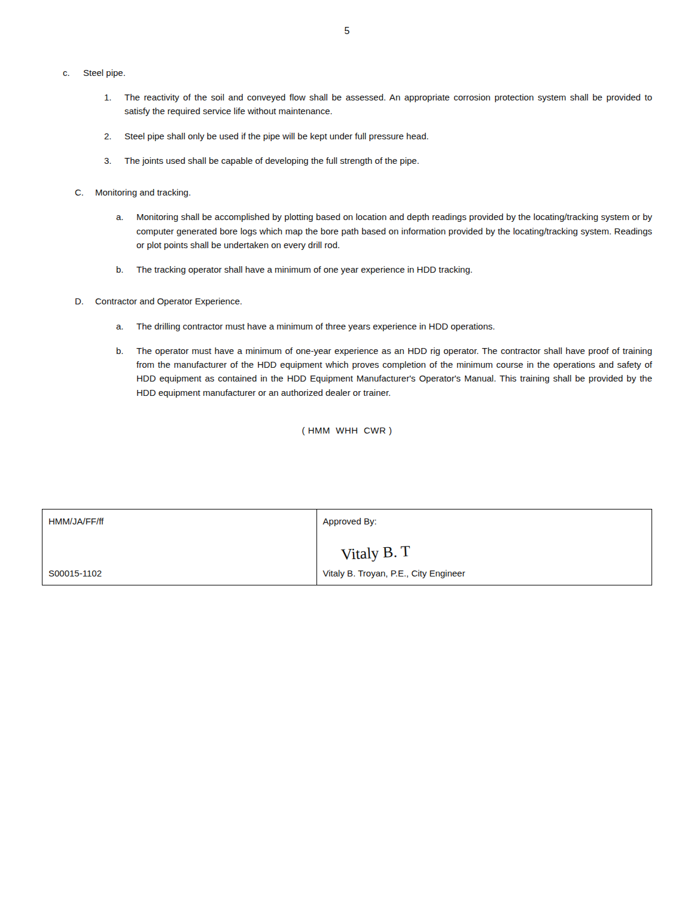5
c.
Steel pipe.
1.
The reactivity of the soil and conveyed flow shall be assessed. An appropriate corrosion protection system shall be provided to satisfy the required service life without maintenance.
2.
Steel pipe shall only be used if the pipe will be kept under full pressure head.
3.
The joints used shall be capable of developing the full strength of the pipe.
C.
Monitoring and tracking.
a.
Monitoring shall be accomplished by plotting based on location and depth readings provided by the locating/tracking system or by computer generated bore logs which map the bore path based on information provided by the locating/tracking system. Readings or plot points shall be undertaken on every drill rod.
b.
The tracking operator shall have a minimum of one year experience in HDD tracking.
D.
Contractor and Operator Experience.
a.
The drilling contractor must have a minimum of three years experience in HDD operations.
b.
The operator must have a minimum of one-year experience as an HDD rig operator. The contractor shall have proof of training from the manufacturer of the HDD equipment which proves completion of the minimum course in the operations and safety of HDD equipment as contained in the HDD Equipment Manufacturer's Operator's Manual. This training shall be provided by the HDD equipment manufacturer or an authorized dealer or trainer.
( HMM WHH CWR )
| HMM/JA/FF/ff S00015-1102 | Approved By: Vitaly B. T Vitaly B. Troyan, P.E., City Engineer |